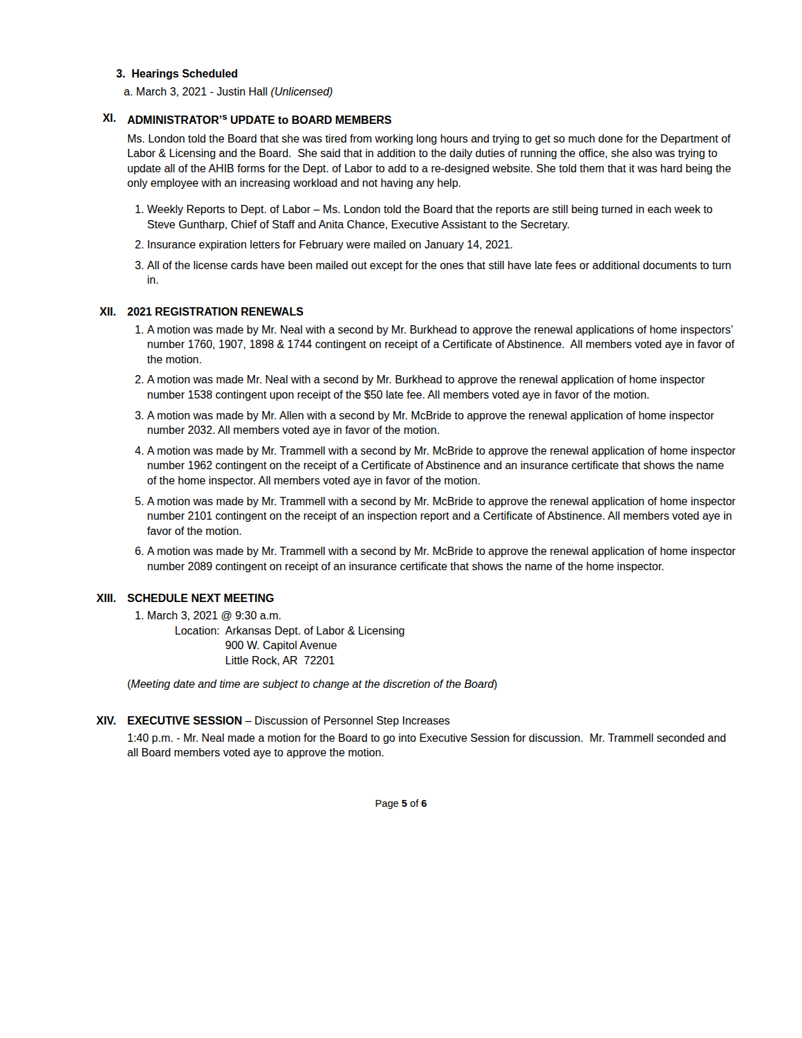3. Hearings Scheduled
March 3, 2021 - Justin Hall (Unlicensed)
XI.
ADMINISTRATOR’s UPDATE to BOARD MEMBERS
Ms. London told the Board that she was tired from working long hours and trying to get so much done for the Department of Labor & Licensing and the Board. She said that in addition to the daily duties of running the office, she also was trying to update all of the AHIB forms for the Dept. of Labor to add to a re-designed website. She told them that it was hard being the only employee with an increasing workload and not having any help.
Weekly Reports to Dept. of Labor – Ms. London told the Board that the reports are still being turned in each week to Steve Guntharp, Chief of Staff and Anita Chance, Executive Assistant to the Secretary.
Insurance expiration letters for February were mailed on January 14, 2021.
All of the license cards have been mailed out except for the ones that still have late fees or additional documents to turn in.
XII.
2021 REGISTRATION RENEWALS
A motion was made by Mr. Neal with a second by Mr. Burkhead to approve the renewal applications of home inspectors’ number 1760, 1907, 1898 & 1744 contingent on receipt of a Certificate of Abstinence. All members voted aye in favor of the motion.
A motion was made Mr. Neal with a second by Mr. Burkhead to approve the renewal application of home inspector number 1538 contingent upon receipt of the $50 late fee. All members voted aye in favor of the motion.
A motion was made by Mr. Allen with a second by Mr. McBride to approve the renewal application of home inspector number 2032. All members voted aye in favor of the motion.
A motion was made by Mr. Trammell with a second by Mr. McBride to approve the renewal application of home inspector number 1962 contingent on the receipt of a Certificate of Abstinence and an insurance certificate that shows the name of the home inspector. All members voted aye in favor of the motion.
A motion was made by Mr. Trammell with a second by Mr. McBride to approve the renewal application of home inspector number 2101 contingent on the receipt of an inspection report and a Certificate of Abstinence. All members voted aye in favor of the motion.
A motion was made by Mr. Trammell with a second by Mr. McBride to approve the renewal application of home inspector number 2089 contingent on receipt of an insurance certificate that shows the name of the home inspector.
XIII.
SCHEDULE NEXT MEETING
March 3, 2021 @ 9:30 a.m.
| Location: | Arkansas Dept. of Labor & Licensing |
| | 900 W. Capitol Avenue |
| | Little Rock, AR 72201 |
(Meeting date and time are subject to change at the discretion of the Board)
XIV.
EXECUTIVE SESSION – Discussion of Personnel Step Increases
1:40 p.m. - Mr. Neal made a motion for the Board to go into Executive Session for discussion. Mr. Trammell seconded and all Board members voted aye to approve the motion.
Page 5 of 6